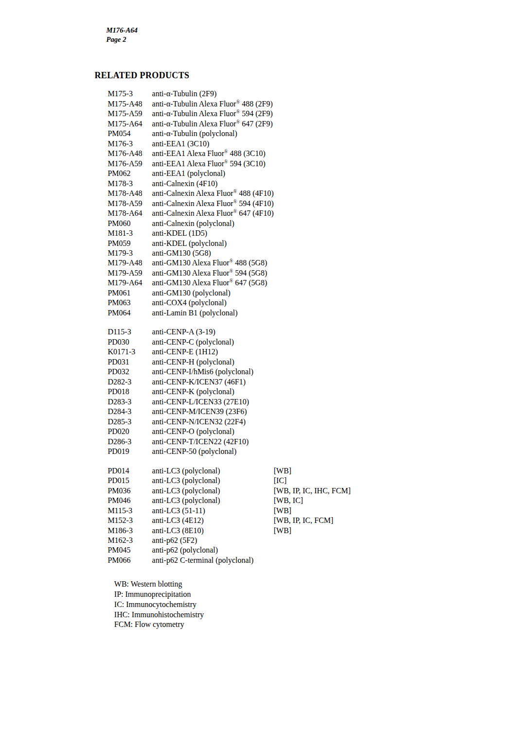M176-A64
Page 2
RELATED PRODUCTS
| M175-3 | anti-α-Tubulin (2F9) | |
| M175-A48 | anti-α-Tubulin Alexa Fluor ® 488 (2F9) | |
| M175-A59 | anti-α-Tubulin Alexa Fluor ® 594 (2F9) | |
| M175-A64 | anti-α-Tubulin Alexa Fluor ® 647 (2F9) | |
| PM054 | anti-α-Tubulin (polyclonal) | |
| M176-3 | anti-EEA1 (3C10) | |
| M176-A48 | anti-EEA1 Alexa Fluor ® 488 (3C10) | |
| M176-A59 | anti-EEA1 Alexa Fluor ® 594 (3C10) | |
| PM062 | anti-EEA1 (polyclonal) | |
| M178-3 | anti-Calnexin (4F10) | |
| M178-A48 | anti-Calnexin Alexa Fluor ® 488 (4F10) | |
| M178-A59 | anti-Calnexin Alexa Fluor ® 594 (4F10) | |
| M178-A64 | anti-Calnexin Alexa Fluor ® 647 (4F10) | |
| PM060 | anti-Calnexin (polyclonal) | |
| M181-3 | anti-KDEL (1D5) | |
| PM059 | anti-KDEL (polyclonal) | |
| M179-3 | anti-GM130 (5G8) | |
| M179-A48 | anti-GM130 Alexa Fluor ® 488 (5G8) | |
| M179-A59 | anti-GM130 Alexa Fluor ® 594 (5G8) | |
| M179-A64 | anti-GM130 Alexa Fluor ® 647 (5G8) | |
| PM061 | anti-GM130 (polyclonal) | |
| PM063 | anti-COX4 (polyclonal) | |
| PM064 | anti-Lamin B1 (polyclonal) | |
| D115-3 | anti-CENP-A (3-19) | |
| PD030 | anti-CENP-C (polyclonal) | |
| K0171-3 | anti-CENP-E (1H12) | |
| PD031 | anti-CENP-H (polyclonal) | |
| PD032 | anti-CENP-I/hMis6 (polyclonal) | |
| D282-3 | anti-CENP-K/ICEN37 (46F1) | |
| PD018 | anti-CENP-K (polyclonal) | |
| D283-3 | anti-CENP-L/ICEN33 (27E10) | |
| D284-3 | anti-CENP-M/ICEN39 (23F6) | |
| D285-3 | anti-CENP-N/ICEN32 (22F4) | |
| PD020 | anti-CENP-O (polyclonal) | |
| D286-3 | anti-CENP-T/ICEN22 (42F10) | |
| PD019 | anti-CENP-50 (polyclonal) | |
| PD014 | anti-LC3 (polyclonal) | [WB] |
| PD015 | anti-LC3 (polyclonal) | [IC] |
| PM036 | anti-LC3 (polyclonal) | [WB, IP, IC, IHC, FCM] |
| PM046 | anti-LC3 (polyclonal) | [WB, IC] |
| M115-3 | anti-LC3 (51-11) | [WB] |
| M152-3 | anti-LC3 (4E12) | [WB, IP, IC, FCM] |
| M186-3 | anti-LC3 (8E10) | [WB] |
| M162-3 | anti-p62 (5F2) | |
| PM045 | anti-p62 (polyclonal) | |
| PM066 | anti-p62 C-terminal (polyclonal) | |
WB: Western blotting
IP: Immunoprecipitation
IC: Immunocytochemistry
IHC: Immunohistochemistry
FCM: Flow cytometry